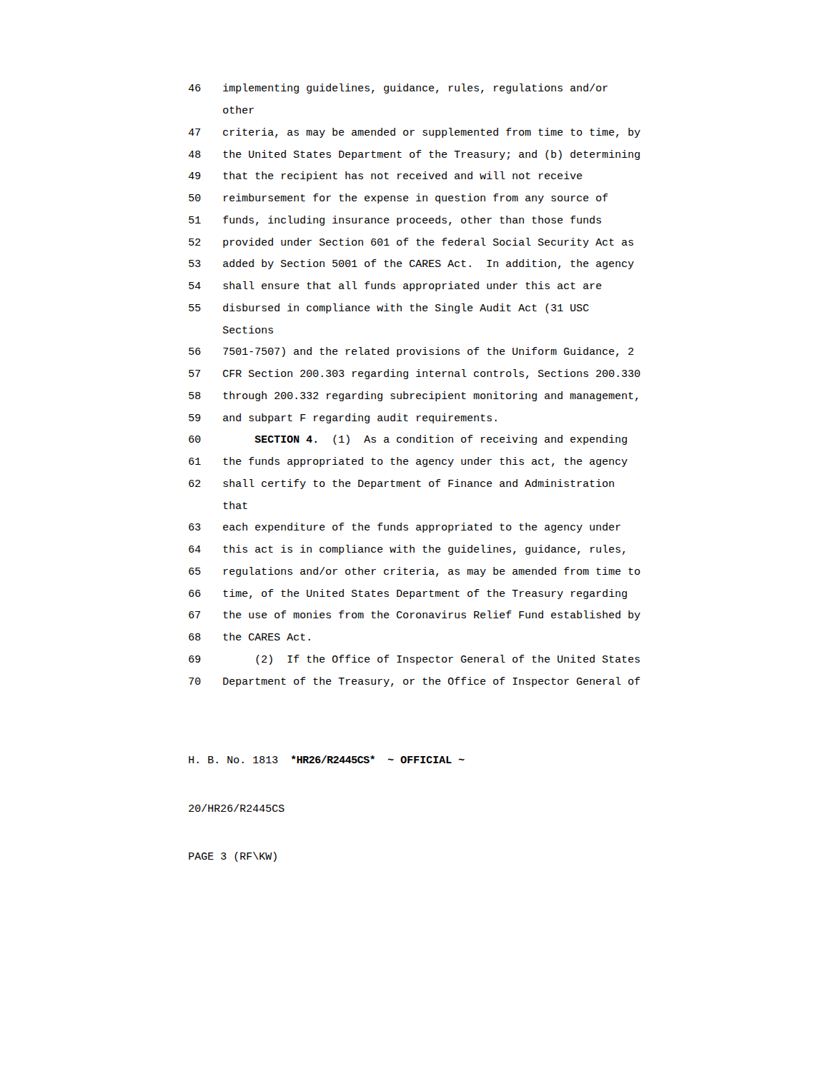46 implementing guidelines, guidance, rules, regulations and/or other
47 criteria, as may be amended or supplemented from time to time, by
48 the United States Department of the Treasury; and (b) determining
49 that the recipient has not received and will not receive
50 reimbursement for the expense in question from any source of
51 funds, including insurance proceeds, other than those funds
52 provided under Section 601 of the federal Social Security Act as
53 added by Section 5001 of the CARES Act. In addition, the agency
54 shall ensure that all funds appropriated under this act are
55 disbursed in compliance with the Single Audit Act (31 USC Sections
567501-7507) and the related provisions of the Uniform Guidance, 2
57 CFR Section 200.303 regarding internal controls, Sections 200.330
58 through 200.332 regarding subrecipient monitoring and management,
59 and subpart F regarding audit requirements.
60 SECTION 4. (1) As a condition of receiving and expending
61 the funds appropriated to the agency under this act, the agency
62 shall certify to the Department of Finance and Administration that
63 each expenditure of the funds appropriated to the agency under
64 this act is in compliance with the guidelines, guidance, rules,
65 regulations and/or other criteria, as may be amended from time to
66 time, of the United States Department of the Treasury regarding
67 the use of monies from the Coronavirus Relief Fund established by
68 the CARES Act.
69 (2) If the Office of Inspector General of the United States
70 Department of the Treasury, or the Office of Inspector General of
H. B. No. 1813 *HR26/R2445CS* ~ OFFICIAL ~
20/HR26/R2445CS
PAGE 3 (RF\KW)